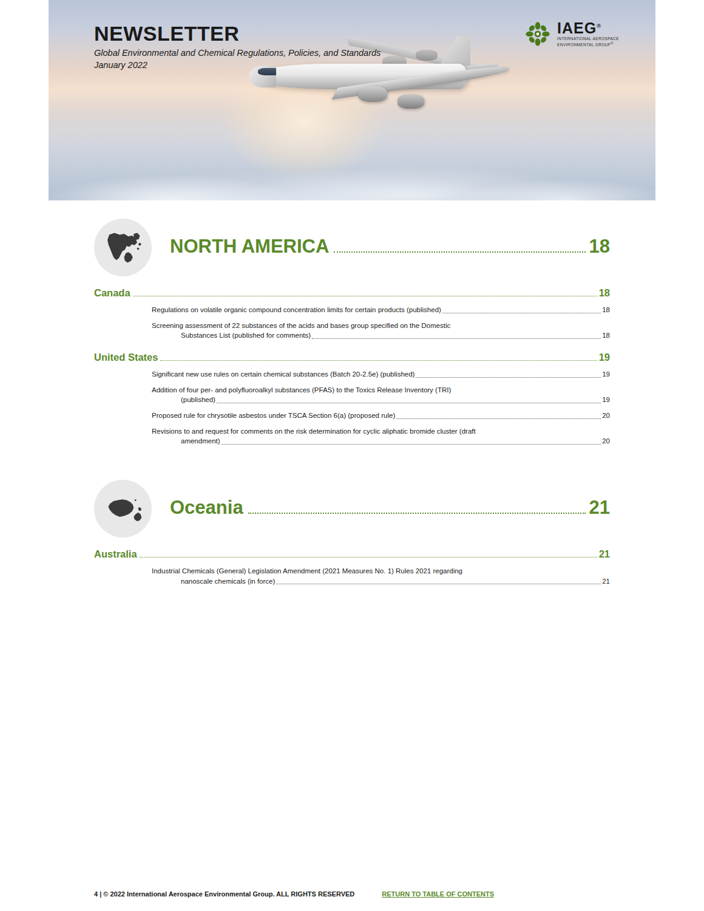NEWSLETTER
Global Environmental and Chemical Regulations, Policies, and Standards
January 2022
IAEG®
INTERNATIONAL AEROSPACE
ENVIRONMENTAL GROUP®
NORTH AMERICA 18
Canada 18
Regulations on volatile organic compound concentration limits for certain products (published) 18
Screening assessment of 22 substances of the acids and bases group specified on the Domestic Substances List (published for comments) 18
United States 19
Significant new use rules on certain chemical substances (Batch 20-2.5e) (published) 19
Addition of four per- and polyfluoroalkyl substances (PFAS) to the Toxics Release Inventory (TRI) (published) 19
Proposed rule for chrysotile asbestos under TSCA Section 6(a) (proposed rule) 20
Revisions to and request for comments on the risk determination for cyclic aliphatic bromide cluster (draft amendment) 20
Oceania 21
Australia 21
Industrial Chemicals (General) Legislation Amendment (2021 Measures No. 1) Rules 2021 regarding nanoscale chemicals (in force) 21
4 | © 2022 International Aerospace Environmental Group. ALL RIGHTS RESERVED
RETURN TO TABLE OF CONTENTS